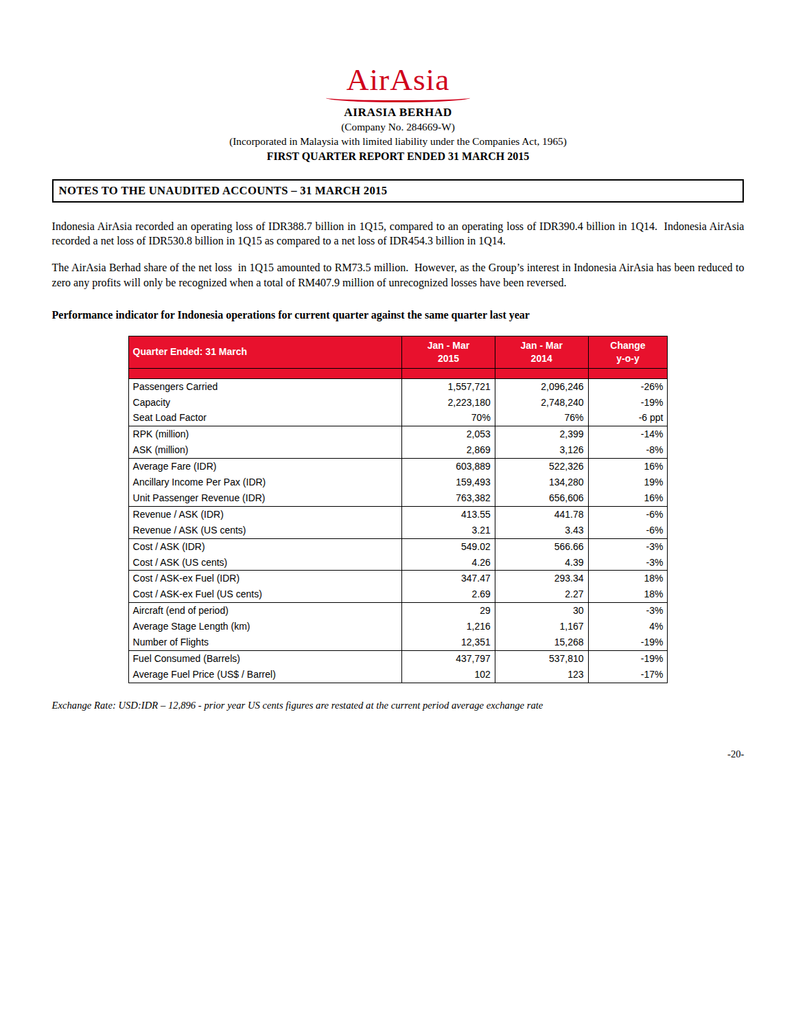AirAsia
AIRASIA BERHAD
(Company No. 284669-W)
(Incorporated in Malaysia with limited liability under the Companies Act, 1965)
FIRST QUARTER REPORT ENDED 31 MARCH 2015
NOTES TO THE UNAUDITED ACCOUNTS – 31 MARCH 2015
Indonesia AirAsia recorded an operating loss of IDR388.7 billion in 1Q15, compared to an operating loss of IDR390.4 billion in 1Q14. Indonesia AirAsia recorded a net loss of IDR530.8 billion in 1Q15 as compared to a net loss of IDR454.3 billion in 1Q14.
The AirAsia Berhad share of the net loss in 1Q15 amounted to RM73.5 million. However, as the Group’s interest in Indonesia AirAsia has been reduced to zero any profits will only be recognized when a total of RM407.9 million of unrecognized losses have been reversed.
Performance indicator for Indonesia operations for current quarter against the same quarter last year
| Quarter Ended: 31 March | Jan - Mar 2015 | Jan - Mar 2014 | Change y-o-y |
| --- | --- | --- | --- |
| Passengers Carried | 1,557,721 | 2,096,246 | -26% |
| Capacity | 2,223,180 | 2,748,240 | -19% |
| Seat Load Factor | 70% | 76% | -6 ppt |
| RPK (million) | 2,053 | 2,399 | -14% |
| ASK (million) | 2,869 | 3,126 | -8% |
| Average Fare (IDR) | 603,889 | 522,326 | 16% |
| Ancillary Income Per Pax (IDR) | 159,493 | 134,280 | 19% |
| Unit Passenger Revenue (IDR) | 763,382 | 656,606 | 16% |
| Revenue / ASK (IDR) | 413.55 | 441.78 | -6% |
| Revenue / ASK (US cents) | 3.21 | 3.43 | -6% |
| Cost / ASK (IDR) | 549.02 | 566.66 | -3% |
| Cost / ASK (US cents) | 4.26 | 4.39 | -3% |
| Cost / ASK-ex Fuel (IDR) | 347.47 | 293.34 | 18% |
| Cost / ASK-ex Fuel (US cents) | 2.69 | 2.27 | 18% |
| Aircraft (end of period) | 29 | 30 | -3% |
| Average Stage Length (km) | 1,216 | 1,167 | 4% |
| Number of Flights | 12,351 | 15,268 | -19% |
| Fuel Consumed (Barrels) | 437,797 | 537,810 | -19% |
| Average Fuel Price (US$ / Barrel) | 102 | 123 | -17% |
Exchange Rate: USD:IDR – 12,896 - prior year US cents figures are restated at the current period average exchange rate
-20-